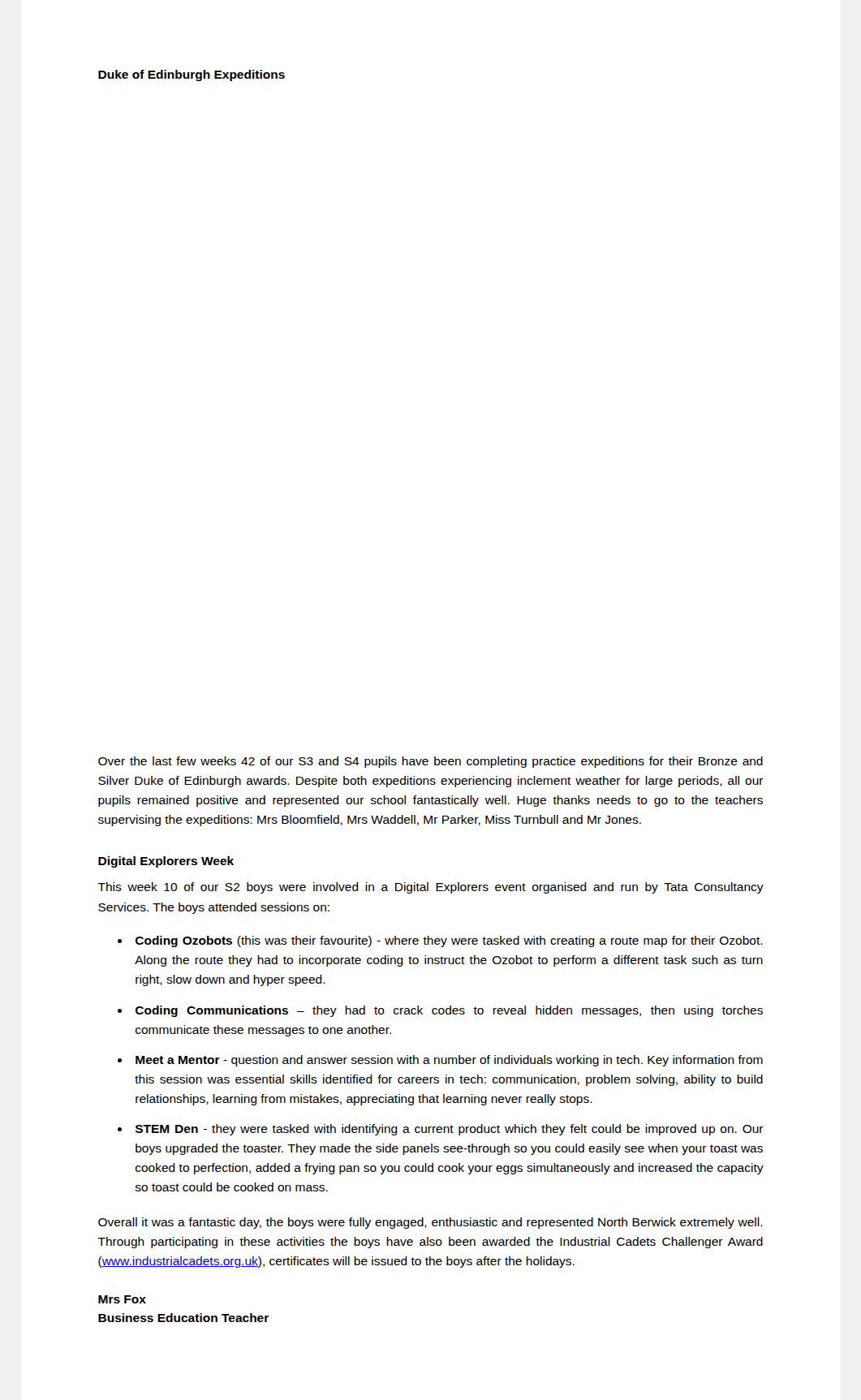Duke of Edinburgh Expeditions
Over the last few weeks 42 of our S3 and S4 pupils have been completing practice expeditions for their Bronze and Silver Duke of Edinburgh awards. Despite both expeditions experiencing inclement weather for large periods, all our pupils remained positive and represented our school fantastically well. Huge thanks needs to go to the teachers supervising the expeditions: Mrs Bloomfield, Mrs Waddell, Mr Parker, Miss Turnbull and Mr Jones.
Digital Explorers Week
This week 10 of our S2 boys were involved in a Digital Explorers event organised and run by Tata Consultancy Services. The boys attended sessions on:
Coding Ozobots (this was their favourite) - where they were tasked with creating a route map for their Ozobot. Along the route they had to incorporate coding to instruct the Ozobot to perform a different task such as turn right, slow down and hyper speed.
Coding Communications – they had to crack codes to reveal hidden messages, then using torches communicate these messages to one another.
Meet a Mentor - question and answer session with a number of individuals working in tech. Key information from this session was essential skills identified for careers in tech: communication, problem solving, ability to build relationships, learning from mistakes, appreciating that learning never really stops.
STEM Den - they were tasked with identifying a current product which they felt could be improved up on. Our boys upgraded the toaster. They made the side panels see-through so you could easily see when your toast was cooked to perfection, added a frying pan so you could cook your eggs simultaneously and increased the capacity so toast could be cooked on mass.
Overall it was a fantastic day, the boys were fully engaged, enthusiastic and represented North Berwick extremely well. Through participating in these activities the boys have also been awarded the Industrial Cadets Challenger Award (www.industrialcadets.org.uk), certificates will be issued to the boys after the holidays.
Mrs Fox
Business Education Teacher